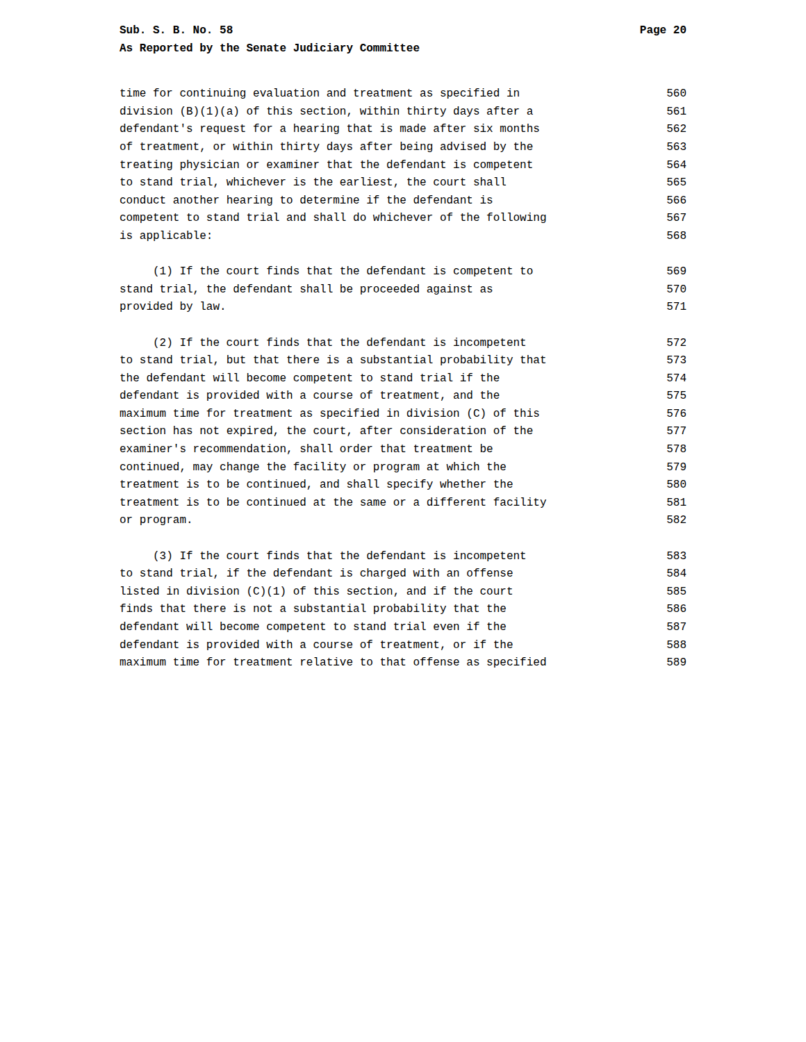Sub. S. B. No. 58
As Reported by the Senate Judiciary Committee
Page 20
time for continuing evaluation and treatment as specified in 560
division (B)(1)(a) of this section, within thirty days after a 561
defendant's request for a hearing that is made after six months 562
of treatment, or within thirty days after being advised by the 563
treating physician or examiner that the defendant is competent 564
to stand trial, whichever is the earliest, the court shall 565
conduct another hearing to determine if the defendant is 566
competent to stand trial and shall do whichever of the following 567
is applicable: 568
(1) If the court finds that the defendant is competent to 569
stand trial, the defendant shall be proceeded against as 570
provided by law. 571
(2) If the court finds that the defendant is incompetent 572
to stand trial, but that there is a substantial probability that 573
the defendant will become competent to stand trial if the 574
defendant is provided with a course of treatment, and the 575
maximum time for treatment as specified in division (C) of this 576
section has not expired, the court, after consideration of the 577
examiner's recommendation, shall order that treatment be 578
continued, may change the facility or program at which the 579
treatment is to be continued, and shall specify whether the 580
treatment is to be continued at the same or a different facility 581
or program. 582
(3) If the court finds that the defendant is incompetent 583
to stand trial, if the defendant is charged with an offense 584
listed in division (C)(1) of this section, and if the court 585
finds that there is not a substantial probability that the 586
defendant will become competent to stand trial even if the 587
defendant is provided with a course of treatment, or if the 588
maximum time for treatment relative to that offense as specified 589